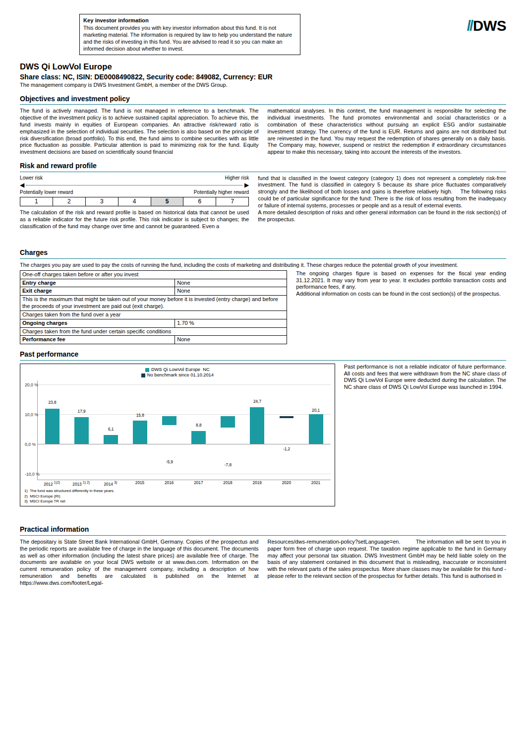Key investor information
This document provides you with key investor information about this fund. It is not marketing material. The information is required by law to help you understand the nature and the risks of investing in this fund. You are advised to read it so you can make an informed decision about whether to invest.
//DWS
DWS Qi LowVol Europe
Share class: NC, ISIN: DE0008490822, Security code: 849082, Currency: EUR
The management company is DWS Investment GmbH, a member of the DWS Group.
Objectives and investment policy
The fund is actively managed. The fund is not managed in reference to a benchmark. The objective of the investment policy is to achieve sustained capital appreciation. To achieve this, the fund invests mainly in equities of European companies. An attractive risk/reward ratio is emphasized in the selection of individual securities. The selection is also based on the principle of risk diversification (broad portfolio). To this end, the fund aims to combine securities with as little price fluctuation as possible. Particular attention is paid to minimizing risk for the fund. Equity investment decisions are based on scientifically sound financial
mathematical analyses. In this context, the fund management is responsible for selecting the individual investments. The fund promotes environmental and social characteristics or a combination of these characteristics without pursuing an explicit ESG and/or sustainable investment strategy. The currency of the fund is EUR. Returns and gains are not distributed but are reinvested in the fund. You may request the redemption of shares generally on a daily basis. The Company may, however, suspend or restrict the redemption if extraordinary circumstances appear to make this necessary, taking into account the interests of the investors.
Risk and reward profile
Lower risk Higher risk
Potentially lower reward Potentially higher reward
| 1 | 2 | 3 | 4 | 5 | 6 | 7 |
The calculation of the risk and reward profile is based on historical data that cannot be used as a reliable indicator for the future risk profile. This risk indicator is subject to changes; the classification of the fund may change over time and cannot be guaranteed. Even a
fund that is classified in the lowest category (category 1) does not represent a completely risk-free investment. The fund is classified in category 5 because its share price fluctuates comparatively strongly and the likelihood of both losses and gains is therefore relatively high. The following risks could be of particular significance for the fund: There is the risk of loss resulting from the inadequacy or failure of internal systems, processes or people and as a result of external events.
A more detailed description of risks and other general information can be found in the risk section(s) of the prospectus.
Charges
The charges you pay are used to pay the costs of running the fund, including the costs of marketing and distributing it. These charges reduce the potential growth of your investment.
| One-off charges taken before or after you invest |
| Entry charge | None |
| Exit charge | None |
| This is the maximum that might be taken out of your money before it is invested (entry charge) and before the proceeds of your investment are paid out (exit charge). |
| Charges taken from the fund over a year |
| Ongoing charges | 1.70 % |
| Charges taken from the fund under certain specific conditions |
| Performance fee | None |
The ongoing charges figure is based on expenses for the fiscal year ending 31.12.2021. It may vary from year to year. It excludes portfolio transaction costs and performance fees, if any.
Additional information on costs can be found in the cost section(s) of the prospectus.
Past performance
DWS Qi LowVol Europe NC
No benchmark since 01.10.2014
20,0 %
10,0 %
0,0 %
-10,0 %
23,8
17,9
6,1
15,8
-5,9
8,8
-7,8
24,7
-1,2
20,1
2012 1)2)
2013 1) 2)
2014 3)
2015
2016
2017
2018
2019
2020
2021
1) The fund was structured differently in these years.
2) MSCI Europe (RI)
3) MSCI Europe TR net
Past performance is not a reliable indicator of future performance. All costs and fees that were withdrawn from the NC share class of DWS Qi LowVol Europe were deducted during the calculation. The NC share class of DWS Qi LowVol Europe was launched in 1994.
Practical information
The depositary is State Street Bank International GmbH, Germany. Copies of the prospectus and the periodic reports are available free of charge in the language of this document. The documents as well as other information (including the latest share prices) are available free of charge. The documents are available on your local DWS website or at www.dws.com. Information on the current remuneration policy of the management company, including a description of how remuneration and benefits are calculated is published on the Internet at https://www.dws.com/footer/Legal-
Resources/dws-remuneration-policy?setLanguage=en. The information will be sent to you in paper form free of charge upon request. The taxation regime applicable to the fund in Germany may affect your personal tax situation. DWS Investment GmbH may be held liable solely on the basis of any statement contained in this document that is misleading, inaccurate or inconsistent with the relevant parts of the sales prospectus. More share classes may be available for this fund - please refer to the relevant section of the prospectus for further details. This fund is authorised in